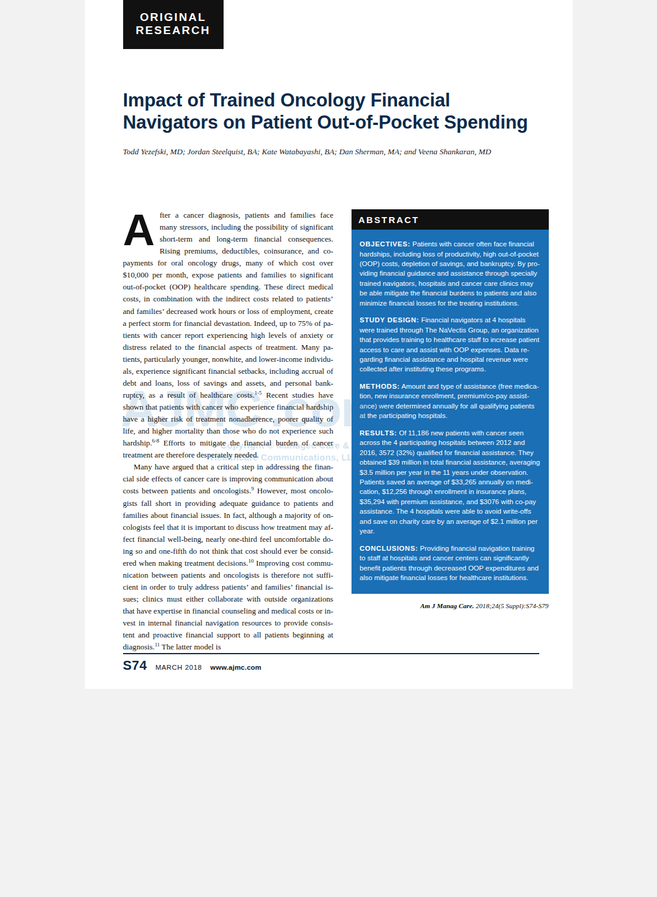ORIGINAL RESEARCH
Impact of Trained Oncology Financial
Navigators on Patient Out-of-Pocket Spending
Todd Yezefski, MD; Jordan Steelquist, BA; Kate Watabayashi, BA; Dan Sherman, MA; and Veena Shankaran, MD
After a cancer diagnosis, patients and families face many stressors, including the possibility of significant short-term and long-term financial consequences. Rising premiums, deductibles, coinsurance, and co-payments for oral oncology drugs, many of which cost over $10,000 per month, expose patients and families to significant out-of-pocket (OOP) healthcare spending. These direct medical costs, in combination with the indirect costs related to patients’ and families’ decreased work hours or loss of employment, create a perfect storm for financial devastation. Indeed, up to 75% of patients with cancer report experiencing high levels of anxiety or distress related to the financial aspects of treatment. Many patients, particularly younger, nonwhite, and lower-income individuals, experience significant financial setbacks, including accrual of debt and loans, loss of savings and assets, and personal bankruptcy, as a result of healthcare costs.1-5 Recent studies have shown that patients with cancer who experience financial hardship have a higher risk of treatment nonadherence, poorer quality of life, and higher mortality than those who do not experience such hardship.6-8 Efforts to mitigate the financial burden of cancer treatment are therefore desperately needed.
Many have argued that a critical step in addressing the financial side effects of cancer care is improving communication about costs between patients and oncologists.9 However, most oncologists fall short in providing adequate guidance to patients and families about financial issues. In fact, although a majority of oncologists feel that it is important to discuss how treatment may affect financial well-being, nearly one-third feel uncomfortable doing so and one-fifth do not think that cost should ever be considered when making treatment decisions.10 Improving cost communication between patients and oncologists is therefore not sufficient in order to truly address patients’ and families’ financial issues; clinics must either collaborate with outside organizations that have expertise in financial counseling and medical costs or invest in internal financial navigation resources to provide consistent and proactive financial support to all patients beginning at diagnosis.11 The latter model is
ABSTRACT
OBJECTIVES: Patients with cancer often face financial hardships, including loss of productivity, high out-of-pocket (OOP) costs, depletion of savings, and bankruptcy. By providing financial guidance and assistance through specially trained navigators, hospitals and cancer care clinics may be able mitigate the financial burdens to patients and also minimize financial losses for the treating institutions.
STUDY DESIGN: Financial navigators at 4 hospitals were trained through The NaVectis Group, an organization that provides training to healthcare staff to increase patient access to care and assist with OOP expenses. Data regarding financial assistance and hospital revenue were collected after instituting these programs.
METHODS: Amount and type of assistance (free medication, new insurance enrollment, premium/co-pay assistance) were determined annually for all qualifying patients at the participating hospitals.
RESULTS: Of 11,186 new patients with cancer seen across the 4 participating hospitals between 2012 and 2016, 3572 (32%) qualified for financial assistance. They obtained $39 million in total financial assistance, averaging $3.5 million per year in the 11 years under observation. Patients saved an average of $33,265 annually on medication, $12,256 through enrollment in insurance plans, $35,294 with premium assistance, and $3076 with co-pay assistance. The 4 hospitals were able to avoid write-offs and save on charity care by an average of $2.1 million per year.
CONCLUSIONS: Providing financial navigation training to staff at hospitals and cancer centers can significantly benefit patients through decreased OOP expenditures and also mitigate financial losses for healthcare institutions.
Am J Manag Care. 2018;24(5 Suppl):S74-S79
AJMC®.com
Copyright © Managed Care &
Healthcare Communications, LLC
S74
March 2018
www.ajmc.com